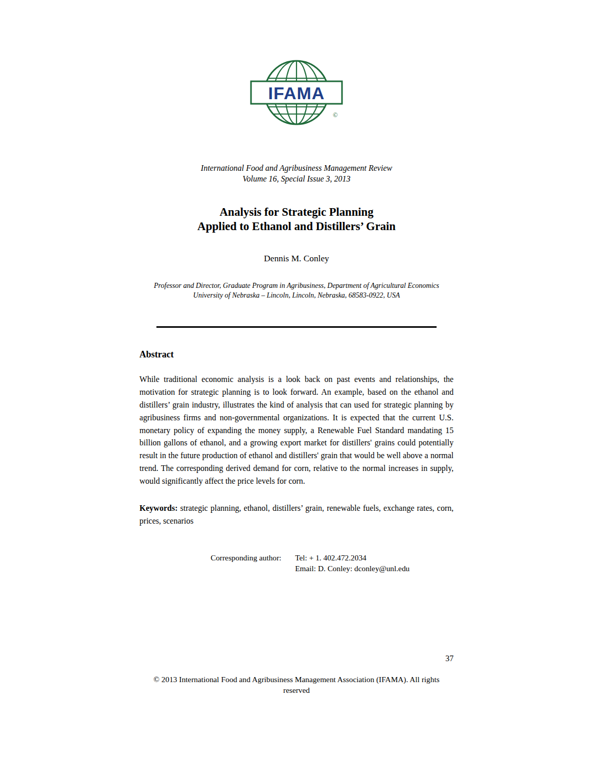IFAMA ©
International Food and Agribusiness Management Review
Volume 16, Special Issue 3, 2013
Analysis for Strategic Planning
Applied to Ethanol and Distillers’ Grain
Dennis M. Conley
Professor and Director, Graduate Program in Agribusiness, Department of Agricultural Economics
University of Nebraska – Lincoln, Lincoln, Nebraska, 68583-0922, USA
Abstract
While traditional economic analysis is a look back on past events and relationships, the motivation for strategic planning is to look forward. An example, based on the ethanol and distillers’ grain industry, illustrates the kind of analysis that can used for strategic planning by agribusiness firms and non-governmental organizations. It is expected that the current U.S. monetary policy of expanding the money supply, a Renewable Fuel Standard mandating 15 billion gallons of ethanol, and a growing export market for distillers' grains could potentially result in the future production of ethanol and distillers' grain that would be well above a normal trend. The corresponding derived demand for corn, relative to the normal increases in supply, would significantly affect the price levels for corn.
Keywords: strategic planning, ethanol, distillers’ grain, renewable fuels, exchange rates, corn, prices, scenarios
| Corresponding author: | Tel: + 1. 402.472.2034 |
| | Email: D. Conley: dconley@unl.edu |
37
© 2013 International Food and Agribusiness Management Association (IFAMA). All rights reserved